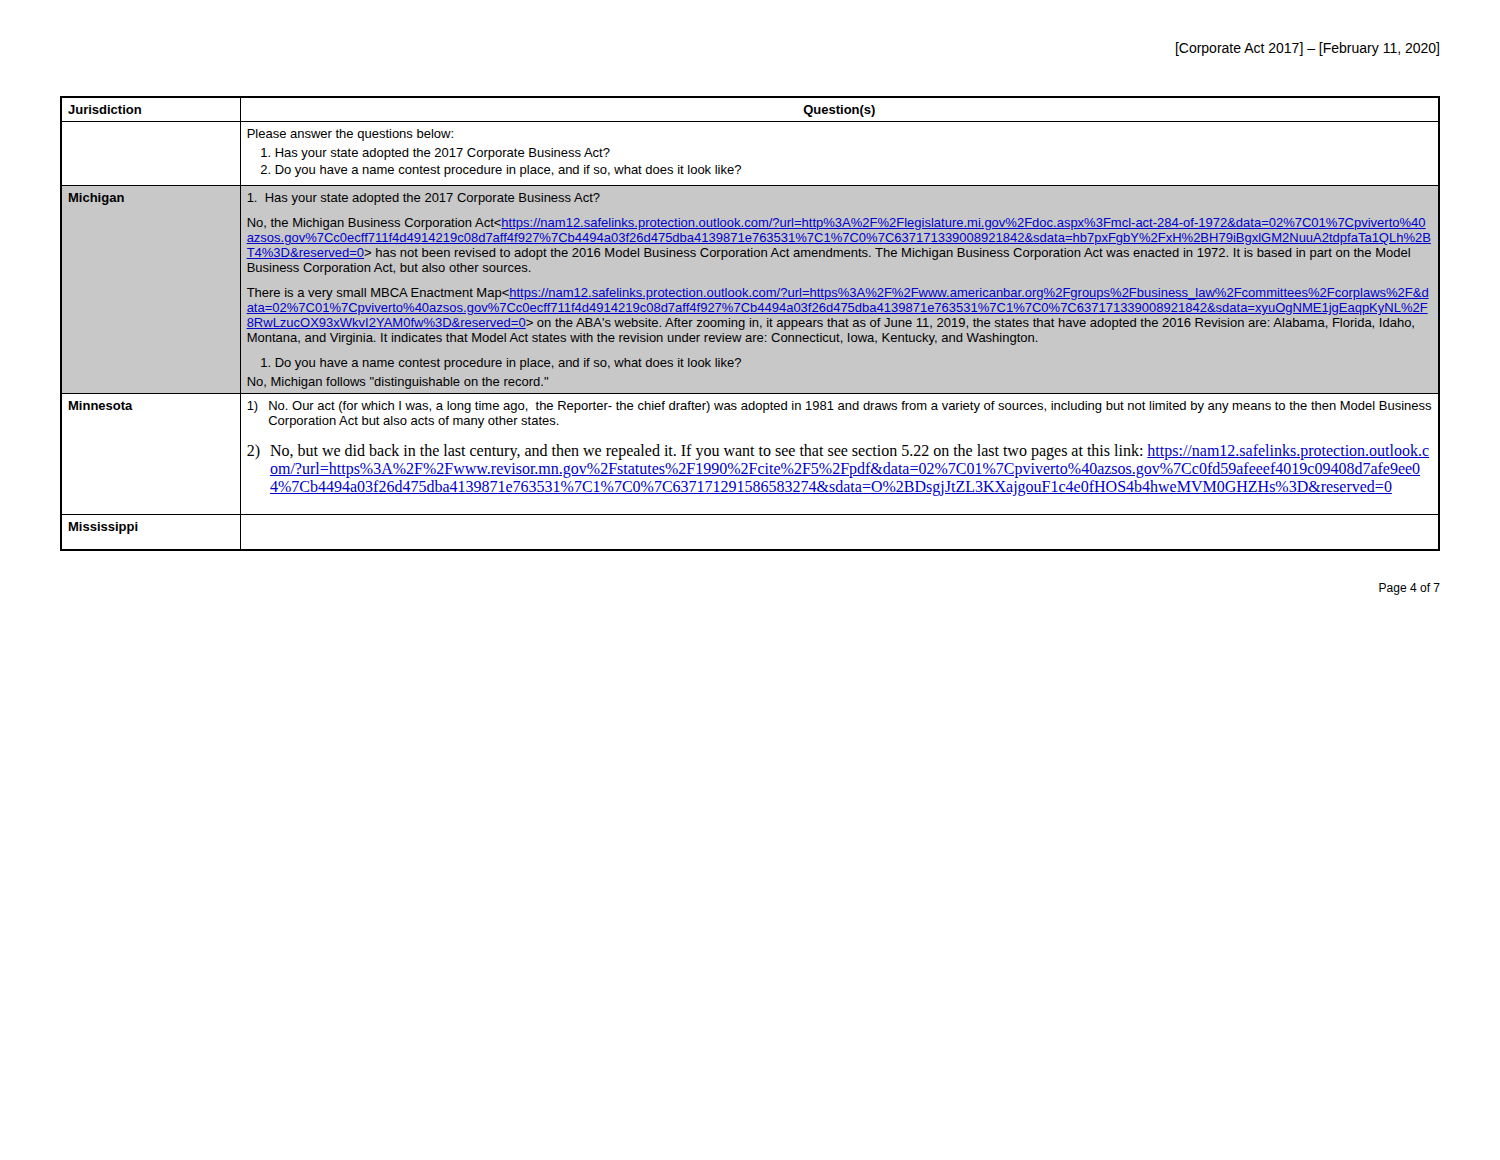[Corporate Act 2017] – [February 11, 2020]
| Jurisdiction | Question(s) |
| --- | --- |
| | Please answer the questions below: Has your state adopted the 2017 Corporate Business Act? Do you have a name contest procedure in place, and if so, what does it look like? |
| Michigan | 1. Has your state adopted the 2017 Corporate Business Act? No, the Michigan Business Corporation Act< https://nam12.safelinks.protection.outlook.com/?url=http%3A%2F%2Flegislature.mi.gov%2Fdoc.aspx%3Fmcl-act-284-of-1972&data=02%7C01%7Cpviverto%40azsos.gov%7Cc0ecff711f4d4914219c08d7aff4f927%7Cb4494a03f26d475dba4139871e763531%7C1%7C0%7C637171339008921842&sdata=hb7pxFgbY%2FxH%2BH79iBgxlGM2NuuA2tdpfaTa1QLh%2BT4%3D&reserved=0 > has not been revised to adopt the 2016 Model Business Corporation Act amendments. The Michigan Business Corporation Act was enacted in 1972. It is based in part on the Model Business Corporation Act, but also other sources. There is a very small MBCA Enactment Map< https://nam12.safelinks.protection.outlook.com/?url=https%3A%2F%2Fwww.americanbar.org%2Fgroups%2Fbusiness_law%2Fcommittees%2Fcorplaws%2F&data=02%7C01%7Cpviverto%40azsos.gov%7Cc0ecff711f4d4914219c08d7aff4f927%7Cb4494a03f26d475dba4139871e763531%7C1%7C0%7C637171339008921842&sdata=xyuOgNME1jgEaqpKyNL%2F8RwLzucOX93xWkvI2YAM0fw%3D&reserved=0 > on the ABA's website. After zooming in, it appears that as of June 11, 2019, the states that have adopted the 2016 Revision are: Alabama, Florida, Idaho, Montana, and Virginia. It indicates that Model Act states with the revision under review are: Connecticut, Iowa, Kentucky, and Washington. Do you have a name contest procedure in place, and if so, what does it look like? No, Michigan follows "distinguishable on the record." |
| Minnesota | 1) No. Our act (for which I was, a long time ago, the Reporter- the chief drafter) was adopted in 1981 and draws from a variety of sources, including but not limited by any means to the then Model Business Corporation Act but also acts of many other states. 2) No, but we did back in the last century, and then we repealed it. If you want to see that see section 5.22 on the last two pages at this link: https://nam12.safelinks.protection.outlook.com/?url=https%3A%2F%2Fwww.revisor.mn.gov%2Fstatutes%2F1990%2Fcite%2F5%2Fpdf&data=02%7C01%7Cpviverto%40azsos.gov%7Cc0fd59afeeef4019c09408d7afe9ee04%7Cb4494a03f26d475dba4139871e763531%7C1%7C0%7C637171291586583274&sdata=O%2BDsgjJtZL3KXajgouF1c4e0fHOS4b4hweMVM0GHZHs%3D&reserved=0 |
| Mississippi | |
Page 4 of 7